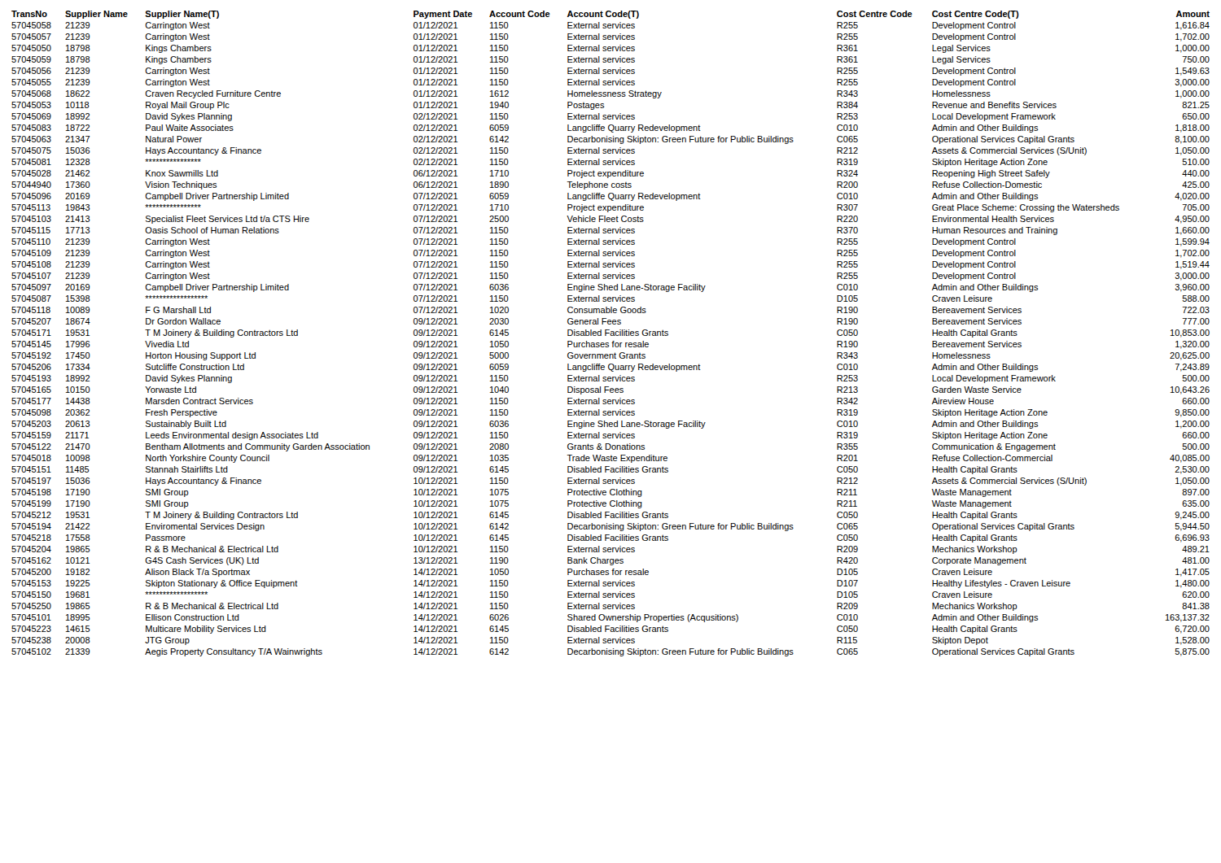| TransNo | Supplier Name | Supplier Name(T) | Payment Date | Account Code | Account Code(T) | Cost Centre Code | Cost Centre Code(T) | Amount |
| --- | --- | --- | --- | --- | --- | --- | --- | --- |
| 57045058 | 21239 | Carrington West | 01/12/2021 | 1150 | External services | R255 | Development Control | 1,616.84 |
| 57045057 | 21239 | Carrington West | 01/12/2021 | 1150 | External services | R255 | Development Control | 1,702.00 |
| 57045050 | 18798 | Kings Chambers | 01/12/2021 | 1150 | External services | R361 | Legal Services | 1,000.00 |
| 57045059 | 18798 | Kings Chambers | 01/12/2021 | 1150 | External services | R361 | Legal Services | 750.00 |
| 57045056 | 21239 | Carrington West | 01/12/2021 | 1150 | External services | R255 | Development Control | 1,549.63 |
| 57045055 | 21239 | Carrington West | 01/12/2021 | 1150 | External services | R255 | Development Control | 3,000.00 |
| 57045068 | 18622 | Craven Recycled Furniture Centre | 01/12/2021 | 1612 | Homelessness Strategy | R343 | Homelessness | 1,000.00 |
| 57045053 | 10118 | Royal Mail Group Plc | 01/12/2021 | 1940 | Postages | R384 | Revenue and Benefits Services | 821.25 |
| 57045069 | 18992 | David Sykes Planning | 02/12/2021 | 1150 | External services | R253 | Local Development Framework | 650.00 |
| 57045083 | 18722 | Paul Waite Associates | 02/12/2021 | 6059 | Langcliffe Quarry Redevelopment | C010 | Admin and Other Buildings | 1,818.00 |
| 57045063 | 21347 | Natural Power | 02/12/2021 | 6142 | Decarbonising Skipton: Green Future for Public Buildings | C065 | Operational Services Capital Grants | 8,100.00 |
| 57045075 | 15036 | Hays Accountancy & Finance | 02/12/2021 | 1150 | External services | R212 | Assets & Commercial Services (S/Unit) | 1,050.00 |
| 57045081 | 12328 | **************** | 02/12/2021 | 1150 | External services | R319 | Skipton Heritage Action Zone | 510.00 |
| 57045028 | 21462 | Knox Sawmills Ltd | 06/12/2021 | 1710 | Project expenditure | R324 | Reopening High Street Safely | 440.00 |
| 57044940 | 17360 | Vision Techniques | 06/12/2021 | 1890 | Telephone costs | R200 | Refuse Collection-Domestic | 425.00 |
| 57045096 | 20169 | Campbell Driver Partnership Limited | 07/12/2021 | 6059 | Langcliffe Quarry Redevelopment | C010 | Admin and Other Buildings | 4,020.00 |
| 57045113 | 19843 | **************** | 07/12/2021 | 1710 | Project expenditure | R307 | Great Place Scheme: Crossing the Watersheds | 705.00 |
| 57045103 | 21413 | Specialist Fleet Services Ltd t/a CTS Hire | 07/12/2021 | 2500 | Vehicle Fleet Costs | R220 | Environmental Health Services | 4,950.00 |
| 57045115 | 17713 | Oasis School of Human Relations | 07/12/2021 | 1150 | External services | R370 | Human Resources and Training | 1,660.00 |
| 57045110 | 21239 | Carrington West | 07/12/2021 | 1150 | External services | R255 | Development Control | 1,599.94 |
| 57045109 | 21239 | Carrington West | 07/12/2021 | 1150 | External services | R255 | Development Control | 1,702.00 |
| 57045108 | 21239 | Carrington West | 07/12/2021 | 1150 | External services | R255 | Development Control | 1,519.44 |
| 57045107 | 21239 | Carrington West | 07/12/2021 | 1150 | External services | R255 | Development Control | 3,000.00 |
| 57045097 | 20169 | Campbell Driver Partnership Limited | 07/12/2021 | 6036 | Engine Shed Lane-Storage Facility | C010 | Admin and Other Buildings | 3,960.00 |
| 57045087 | 15398 | ****************** | 07/12/2021 | 1150 | External services | D105 | Craven Leisure | 588.00 |
| 57045118 | 10089 | F G Marshall Ltd | 07/12/2021 | 1020 | Consumable Goods | R190 | Bereavement Services | 722.03 |
| 57045207 | 18674 | Dr Gordon Wallace | 09/12/2021 | 2030 | General Fees | R190 | Bereavement Services | 777.00 |
| 57045171 | 19531 | T M Joinery & Building Contractors Ltd | 09/12/2021 | 6145 | Disabled Facilities Grants | C050 | Health Capital Grants | 10,853.00 |
| 57045145 | 17996 | Vivedia Ltd | 09/12/2021 | 1050 | Purchases for resale | R190 | Bereavement Services | 1,320.00 |
| 57045192 | 17450 | Horton Housing Support Ltd | 09/12/2021 | 5000 | Government Grants | R343 | Homelessness | 20,625.00 |
| 57045206 | 17334 | Sutcliffe Construction Ltd | 09/12/2021 | 6059 | Langcliffe Quarry Redevelopment | C010 | Admin and Other Buildings | 7,243.89 |
| 57045193 | 18992 | David Sykes Planning | 09/12/2021 | 1150 | External services | R253 | Local Development Framework | 500.00 |
| 57045165 | 10150 | Yorwaste Ltd | 09/12/2021 | 1040 | Disposal Fees | R213 | Garden Waste Service | 10,643.26 |
| 57045177 | 14438 | Marsden Contract Services | 09/12/2021 | 1150 | External services | R342 | Aireview House | 660.00 |
| 57045098 | 20362 | Fresh Perspective | 09/12/2021 | 1150 | External services | R319 | Skipton Heritage Action Zone | 9,850.00 |
| 57045203 | 20613 | Sustainably Built Ltd | 09/12/2021 | 6036 | Engine Shed Lane-Storage Facility | C010 | Admin and Other Buildings | 1,200.00 |
| 57045159 | 21171 | Leeds Environmental design Associates Ltd | 09/12/2021 | 1150 | External services | R319 | Skipton Heritage Action Zone | 660.00 |
| 57045122 | 21470 | Bentham Allotments and Community Garden Association | 09/12/2021 | 2080 | Grants & Donations | R355 | Communication & Engagement | 500.00 |
| 57045018 | 10098 | North Yorkshire County Council | 09/12/2021 | 1035 | Trade Waste Expenditure | R201 | Refuse Collection-Commercial | 40,085.00 |
| 57045151 | 11485 | Stannah Stairlifts Ltd | 09/12/2021 | 6145 | Disabled Facilities Grants | C050 | Health Capital Grants | 2,530.00 |
| 57045197 | 15036 | Hays Accountancy & Finance | 10/12/2021 | 1150 | External services | R212 | Assets & Commercial Services (S/Unit) | 1,050.00 |
| 57045198 | 17190 | SMI Group | 10/12/2021 | 1075 | Protective Clothing | R211 | Waste Management | 897.00 |
| 57045199 | 17190 | SMI Group | 10/12/2021 | 1075 | Protective Clothing | R211 | Waste Management | 635.00 |
| 57045212 | 19531 | T M Joinery & Building Contractors Ltd | 10/12/2021 | 6145 | Disabled Facilities Grants | C050 | Health Capital Grants | 9,245.00 |
| 57045194 | 21422 | Enviromental Services Design | 10/12/2021 | 6142 | Decarbonising Skipton: Green Future for Public Buildings | C065 | Operational Services Capital Grants | 5,944.50 |
| 57045218 | 17558 | Passmore | 10/12/2021 | 6145 | Disabled Facilities Grants | C050 | Health Capital Grants | 6,696.93 |
| 57045204 | 19865 | R & B Mechanical & Electrical Ltd | 10/12/2021 | 1150 | External services | R209 | Mechanics Workshop | 489.21 |
| 57045162 | 10121 | G4S Cash Services (UK) Ltd | 13/12/2021 | 1190 | Bank Charges | R420 | Corporate Management | 481.00 |
| 57045200 | 19182 | Alison Black T/a Sportmax | 14/12/2021 | 1050 | Purchases for resale | D105 | Craven Leisure | 1,417.05 |
| 57045153 | 19225 | Skipton Stationary & Office Equipment | 14/12/2021 | 1150 | External services | D107 | Healthy Lifestyles - Craven Leisure | 1,480.00 |
| 57045150 | 19681 | ****************** | 14/12/2021 | 1150 | External services | D105 | Craven Leisure | 620.00 |
| 57045250 | 19865 | R & B Mechanical & Electrical Ltd | 14/12/2021 | 1150 | External services | R209 | Mechanics Workshop | 841.38 |
| 57045101 | 18995 | Ellison Construction Ltd | 14/12/2021 | 6026 | Shared Ownership Properties (Acqusitions) | C010 | Admin and Other Buildings | 163,137.32 |
| 57045223 | 14615 | Multicare Mobility Services Ltd | 14/12/2021 | 6145 | Disabled Facilities Grants | C050 | Health Capital Grants | 6,720.00 |
| 57045238 | 20008 | JTG Group | 14/12/2021 | 1150 | External services | R115 | Skipton Depot | 1,528.00 |
| 57045102 | 21339 | Aegis Property Consultancy T/A Wainwrights | 14/12/2021 | 6142 | Decarbonising Skipton: Green Future for Public Buildings | C065 | Operational Services Capital Grants | 5,875.00 |